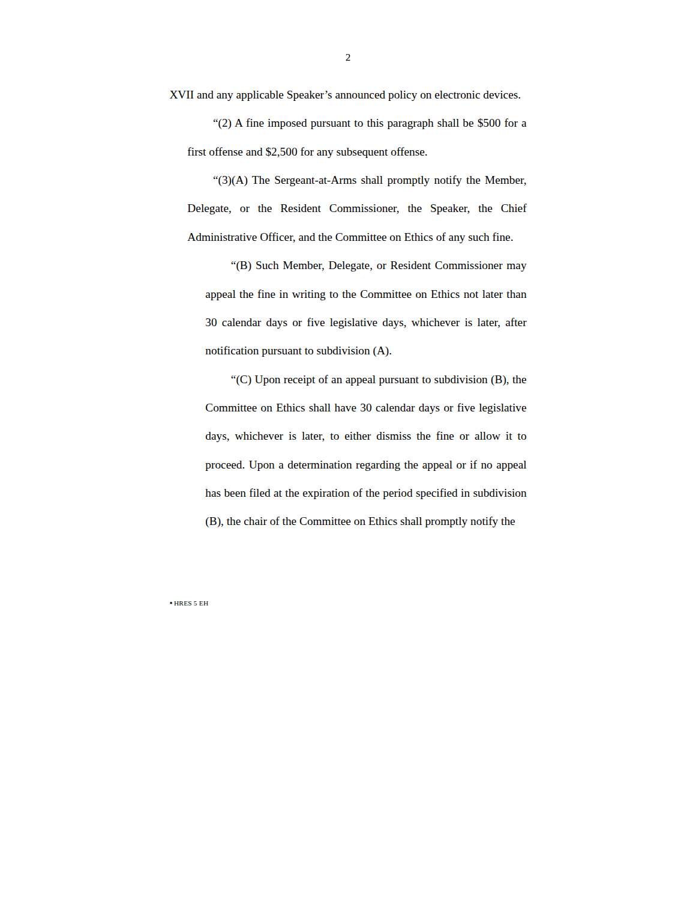2
XVII and any applicable Speaker’s announced policy on electronic devices.
“(2) A fine imposed pursuant to this paragraph shall be $500 for a first offense and $2,500 for any subsequent offense.
“(3)(A) The Sergeant-at-Arms shall promptly notify the Member, Delegate, or the Resident Commissioner, the Speaker, the Chief Administrative Officer, and the Committee on Ethics of any such fine.
“(B) Such Member, Delegate, or Resident Commissioner may appeal the fine in writing to the Committee on Ethics not later than 30 calendar days or five legislative days, whichever is later, after notification pursuant to subdivision (A).
“(C) Upon receipt of an appeal pursuant to subdivision (B), the Committee on Ethics shall have 30 calendar days or five legislative days, whichever is later, to either dismiss the fine or allow it to proceed. Upon a determination regarding the appeal or if no appeal has been filed at the expiration of the period specified in subdivision (B), the chair of the Committee on Ethics shall promptly notify the
•HRES 5 EH